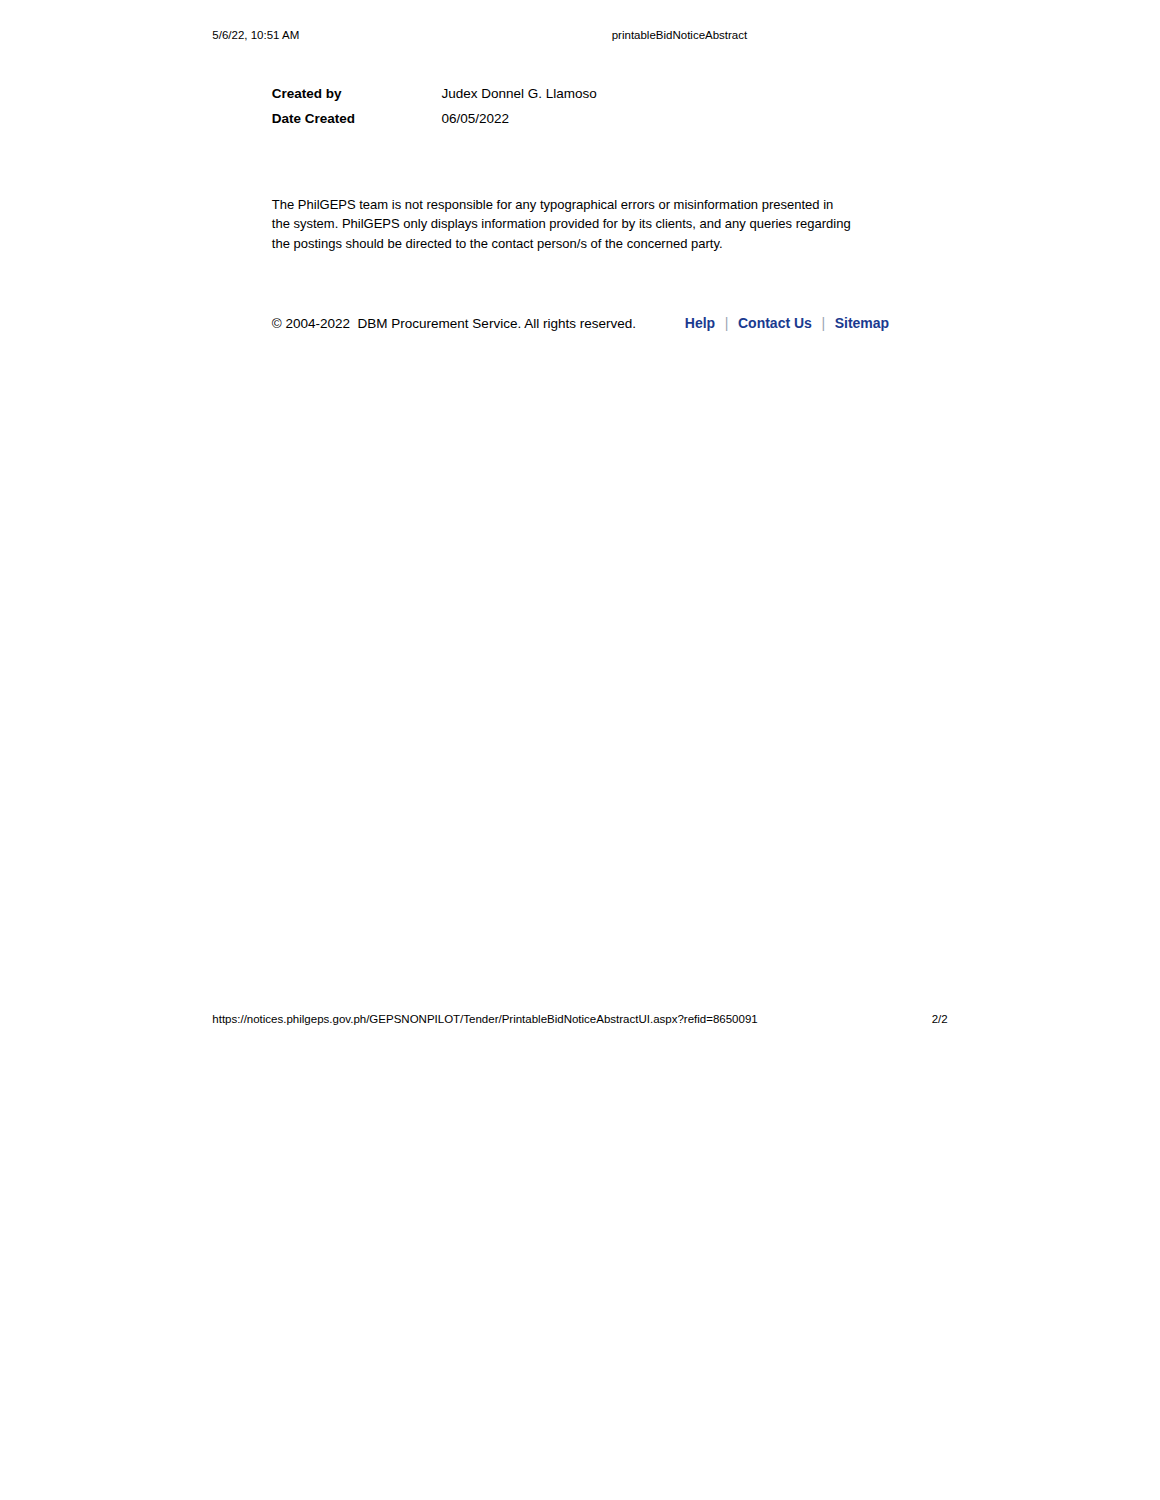5/6/22, 10:51 AM
printableBidNoticeAbstract
| Created by | Judex Donnel G. Llamoso |
| Date Created | 06/05/2022 |
The PhilGEPS team is not responsible for any typographical errors or misinformation presented in the system. PhilGEPS only displays information provided for by its clients, and any queries regarding the postings should be directed to the contact person/s of the concerned party.
© 2004-2022 DBM Procurement Service. All rights reserved.
Help|Contact Us|Sitemap
https://notices.philgeps.gov.ph/GEPSNONPILOT/Tender/PrintableBidNoticeAbstractUI.aspx?refid=8650091
2/2